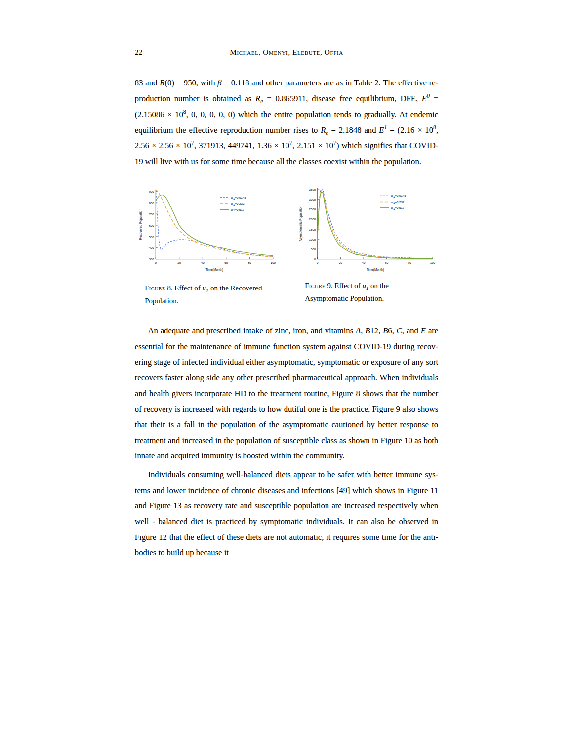22 Michael, Omenyi, Elebute, Offia
83 and R(0) = 950, with β = 0.118 and other parameters are as in Table 2. The effective reproduction number is obtained as Re = 0.865911, disease free equilibrium, DFE, E0 = (2.15086 × 108, 0, 0, 0, 0, 0) which the entire population tends to gradually. At endemic equilibrium the effective reproduction number rises to Re = 2.1848 and E1 = (2.16 × 108, 2.56 × 2.56 × 107, 371913, 449741, 1.36 × 107, 2.151 × 107) which signifies that COVID-19 will live with us for some time because all the classes coexist within the population.
300 400 500 600 700 800 900 0 20 40 60 80 100 Time(Month) Recovered Population u 1 =0.0145 u 1 =0.232 u 1 =0.517
Figure 8. Effect of u1 on the Recovered Population.
0 500 1000 1500 2000 2500 3000 3500 0 20 40 60 80 100 Time(Month) Asymptomatic Population u 1 =0.0145 u 1 =0.232 u 1 =0.517
Figure 9. Effect of u1 on the Asymptomatic Population.
An adequate and prescribed intake of zinc, iron, and vitamins A, B12, B6, C, and E are essential for the maintenance of immune function system against COVID-19 during recovering stage of infected individual either asymptomatic, symptomatic or exposure of any sort recovers faster along side any other prescribed pharmaceutical approach. When individuals and health givers incorporate HD to the treatment routine, Figure 8 shows that the number of recovery is increased with regards to how dutiful one is the practice, Figure 9 also shows that their is a fall in the population of the asymptomatic cautioned by better response to treatment and increased in the population of susceptible class as shown in Figure 10 as both innate and acquired immunity is boosted within the community.
Individuals consuming well-balanced diets appear to be safer with better immune systems and lower incidence of chronic diseases and infections [49] which shows in Figure 11 and Figure 13 as recovery rate and susceptible population are increased respectively when well - balanced diet is practiced by symptomatic individuals. It can also be observed in Figure 12 that the effect of these diets are not automatic, it requires some time for the antibodies to build up because it